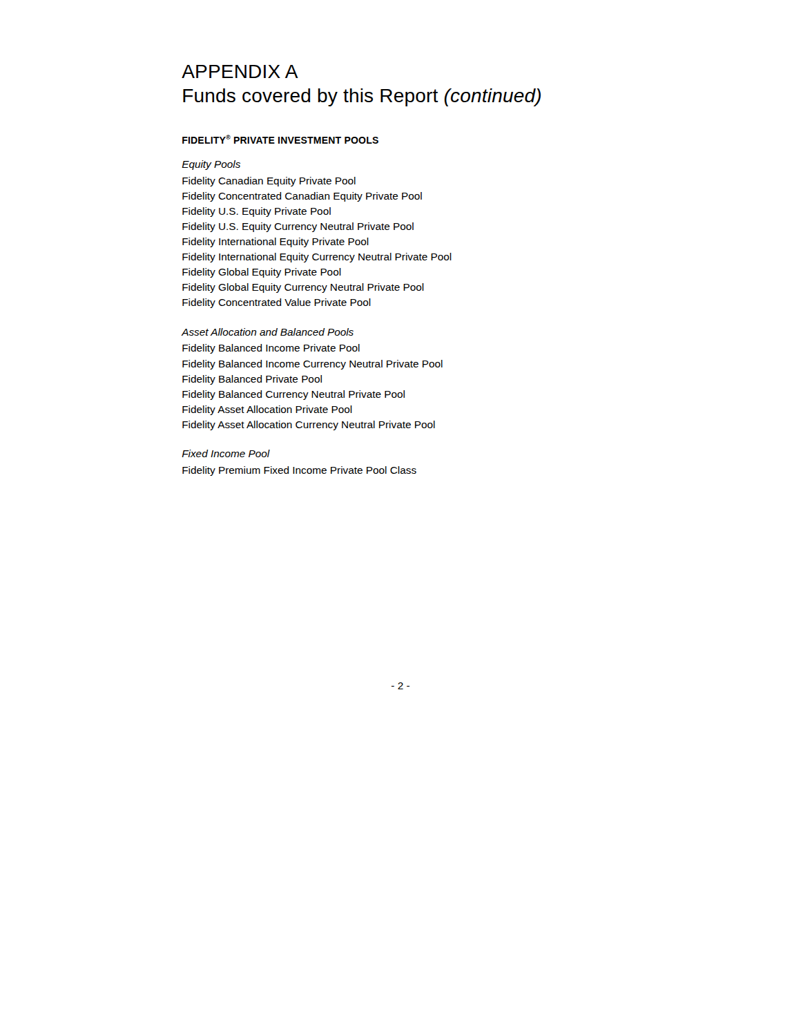APPENDIX A
Funds covered by this Report (continued)
FIDELITY® PRIVATE INVESTMENT POOLS
Equity Pools
Fidelity Canadian Equity Private Pool
Fidelity Concentrated Canadian Equity Private Pool
Fidelity U.S. Equity Private Pool
Fidelity U.S. Equity Currency Neutral Private Pool
Fidelity International Equity Private Pool
Fidelity International Equity Currency Neutral Private Pool
Fidelity Global Equity Private Pool
Fidelity Global Equity Currency Neutral Private Pool
Fidelity Concentrated Value Private Pool
Asset Allocation and Balanced Pools
Fidelity Balanced Income Private Pool
Fidelity Balanced Income Currency Neutral Private Pool
Fidelity Balanced Private Pool
Fidelity Balanced Currency Neutral Private Pool
Fidelity Asset Allocation Private Pool
Fidelity Asset Allocation Currency Neutral Private Pool
Fixed Income Pool
Fidelity Premium Fixed Income Private Pool Class
- 2 -